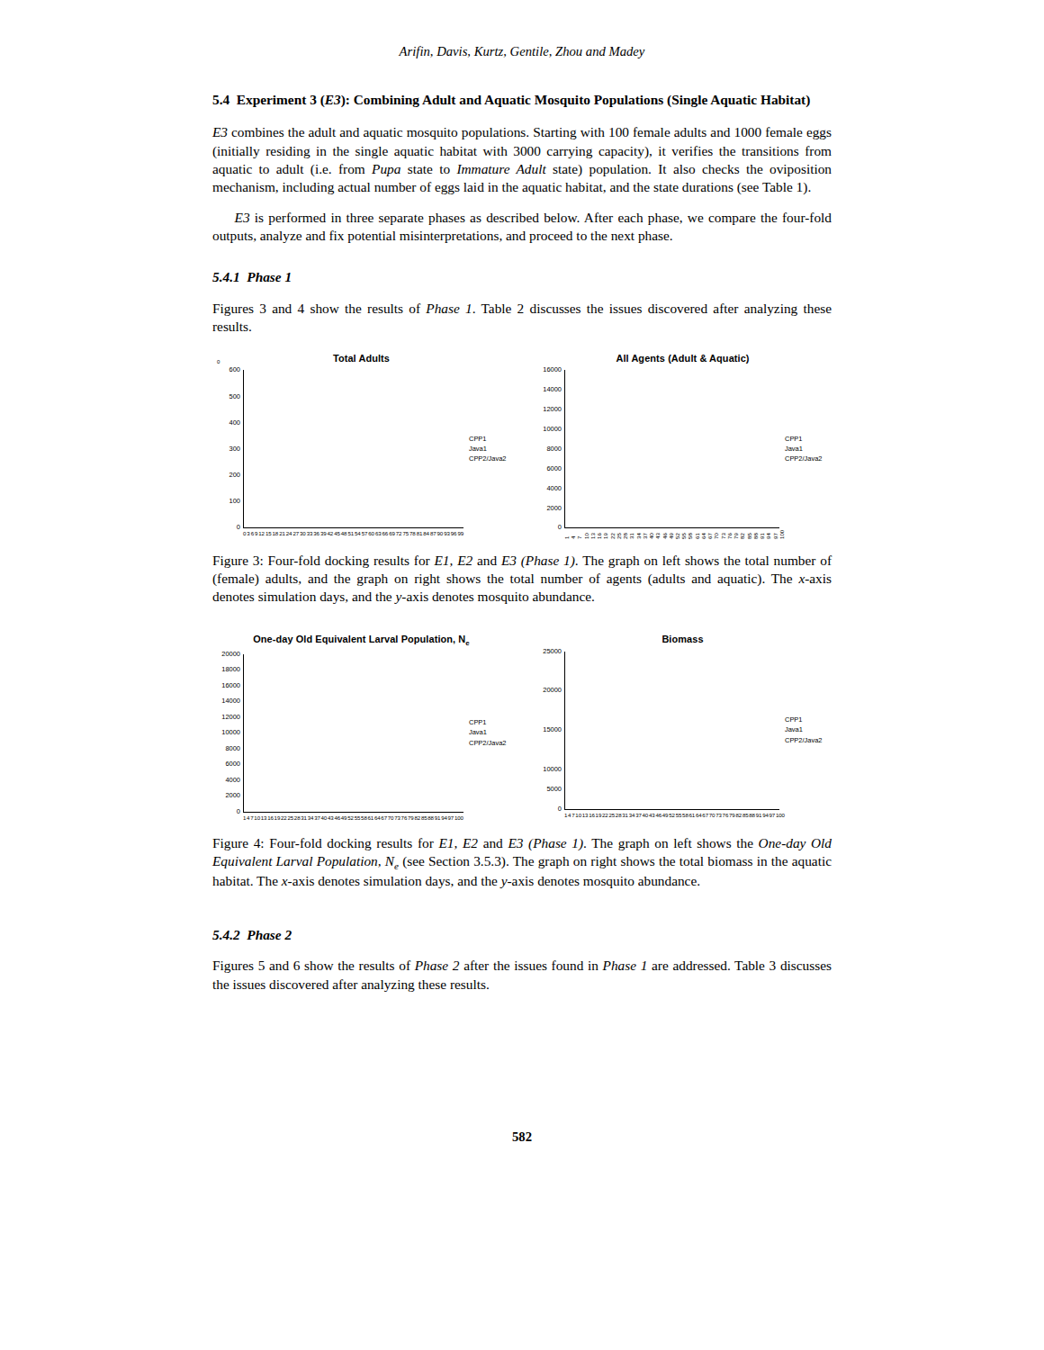Arifin, Davis, Kurtz, Gentile, Zhou and Madey
5.4 Experiment 3 (E3): Combining Adult and Aquatic Mosquito Populations (Single Aquatic Habitat)
E3 combines the adult and aquatic mosquito populations. Starting with 100 female adults and 1000 female eggs (initially residing in the single aquatic habitat with 3000 carrying capacity), it verifies the transitions from aquatic to adult (i.e. from Pupa state to Immature Adult state) population. It also checks the oviposition mechanism, including actual number of eggs laid in the aquatic habitat, and the state durations (see Table 1).
E3 is performed in three separate phases as described below. After each phase, we compare the four-fold outputs, analyze and fix potential misinterpretations, and proceed to the next phase.
5.4.1 Phase 1
Figures 3 and 4 show the results of Phase 1. Table 2 discusses the issues discovered after analyzing these results.
Total Adults
0 600 500 400 300 200 100 0
CPP1
Java1
CPP2/Java2
0369121518212427303336394245485154576063666972757881848790939699
All Agents (Adult & Aquatic)
16000 14000 12000 10000 8000 6000 4000 2000 0
CPP1
Java1
CPP2/Java2
147101316192225283134374043464952555861646770737679828588919497100
Figure 3: Four-fold docking results for E1, E2 and E3 (Phase 1). The graph on left shows the total number of (female) adults, and the graph on right shows the total number of agents (adults and aquatic). The x-axis denotes simulation days, and the y-axis denotes mosquito abundance.
One-day Old Equivalent Larval Population, Ne
20000 18000 16000 14000 12000 10000 8000 6000 4000 2000 0
CPP1
Java1
CPP2/Java2
147101316192225283134374043464952555861646770737679828588919497100
Biomass
25000 20000 15000 10000 5000 0
CPP1
Java1
CPP2/Java2
147101316192225283134374043464952555861646770737679828588919497100
Figure 4: Four-fold docking results for E1, E2 and E3 (Phase 1). The graph on left shows the One-day Old Equivalent Larval Population, Ne (see Section 3.5.3). The graph on right shows the total biomass in the aquatic habitat. The x-axis denotes simulation days, and the y-axis denotes mosquito abundance.
5.4.2 Phase 2
Figures 5 and 6 show the results of Phase 2 after the issues found in Phase 1 are addressed. Table 3 discusses the issues discovered after analyzing these results.
582